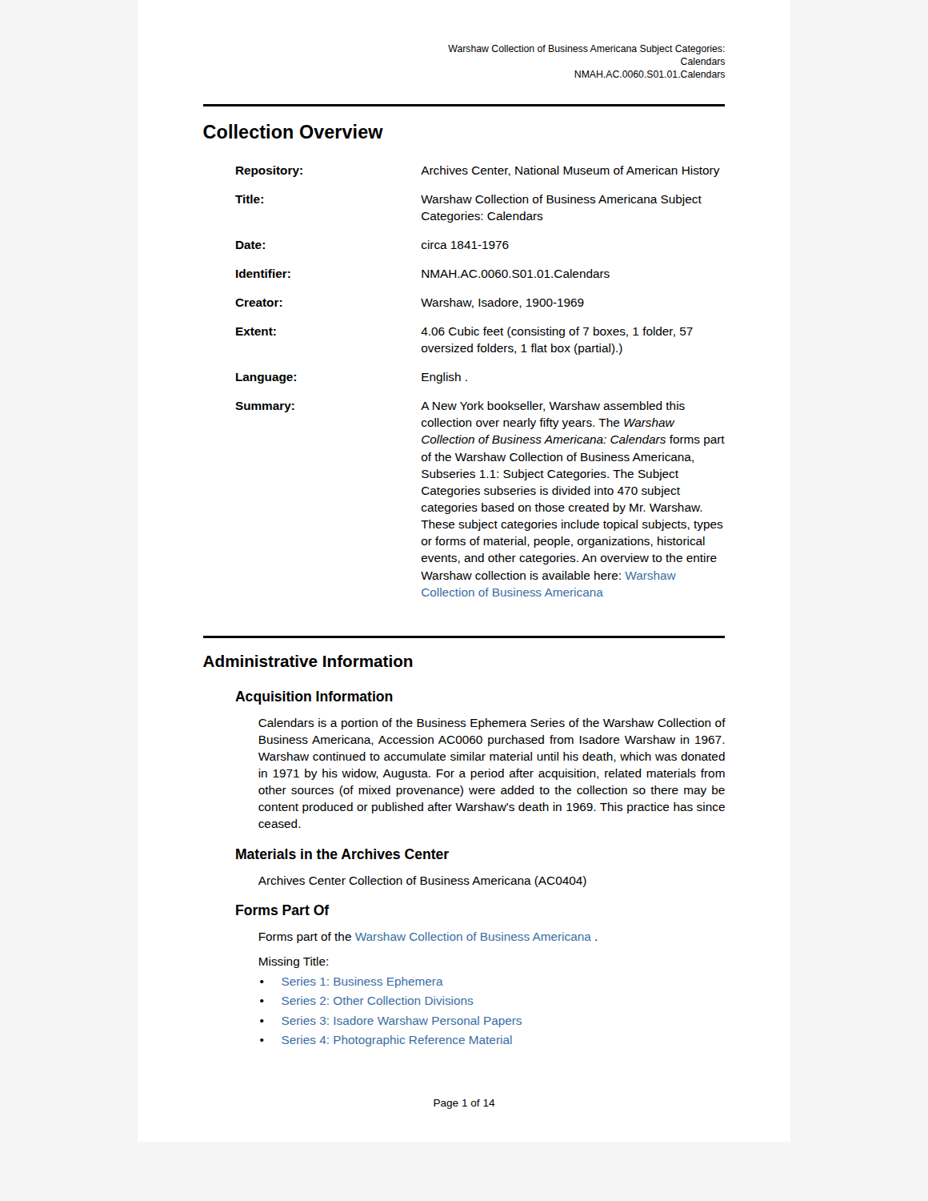Warshaw Collection of Business Americana Subject Categories:
Calendars
NMAH.AC.0060.S01.01.Calendars
Collection Overview
| Repository: | Archives Center, National Museum of American History |
| Title: | Warshaw Collection of Business Americana Subject Categories: Calendars |
| Date: | circa 1841-1976 |
| Identifier: | NMAH.AC.0060.S01.01.Calendars |
| Creator: | Warshaw, Isadore, 1900-1969 |
| Extent: | 4.06 Cubic feet (consisting of 7 boxes, 1 folder, 57 oversized folders, 1 flat box (partial).) |
| Language: | English . |
| Summary: | A New York bookseller, Warshaw assembled this collection over nearly fifty years. The Warshaw Collection of Business Americana: Calendars forms part of the Warshaw Collection of Business Americana, Subseries 1.1: Subject Categories. The Subject Categories subseries is divided into 470 subject categories based on those created by Mr. Warshaw. These subject categories include topical subjects, types or forms of material, people, organizations, historical events, and other categories. An overview to the entire Warshaw collection is available here: Warshaw Collection of Business Americana |
Administrative Information
Acquisition Information
Calendars is a portion of the Business Ephemera Series of the Warshaw Collection of Business Americana, Accession AC0060 purchased from Isadore Warshaw in 1967. Warshaw continued to accumulate similar material until his death, which was donated in 1971 by his widow, Augusta. For a period after acquisition, related materials from other sources (of mixed provenance) were added to the collection so there may be content produced or published after Warshaw's death in 1969. This practice has since ceased.
Materials in the Archives Center
Archives Center Collection of Business Americana (AC0404)
Forms Part Of
Forms part of the Warshaw Collection of Business Americana .
Missing Title:
Series 1: Business Ephemera
Series 2: Other Collection Divisions
Series 3: Isadore Warshaw Personal Papers
Series 4: Photographic Reference Material
Page 1 of 14